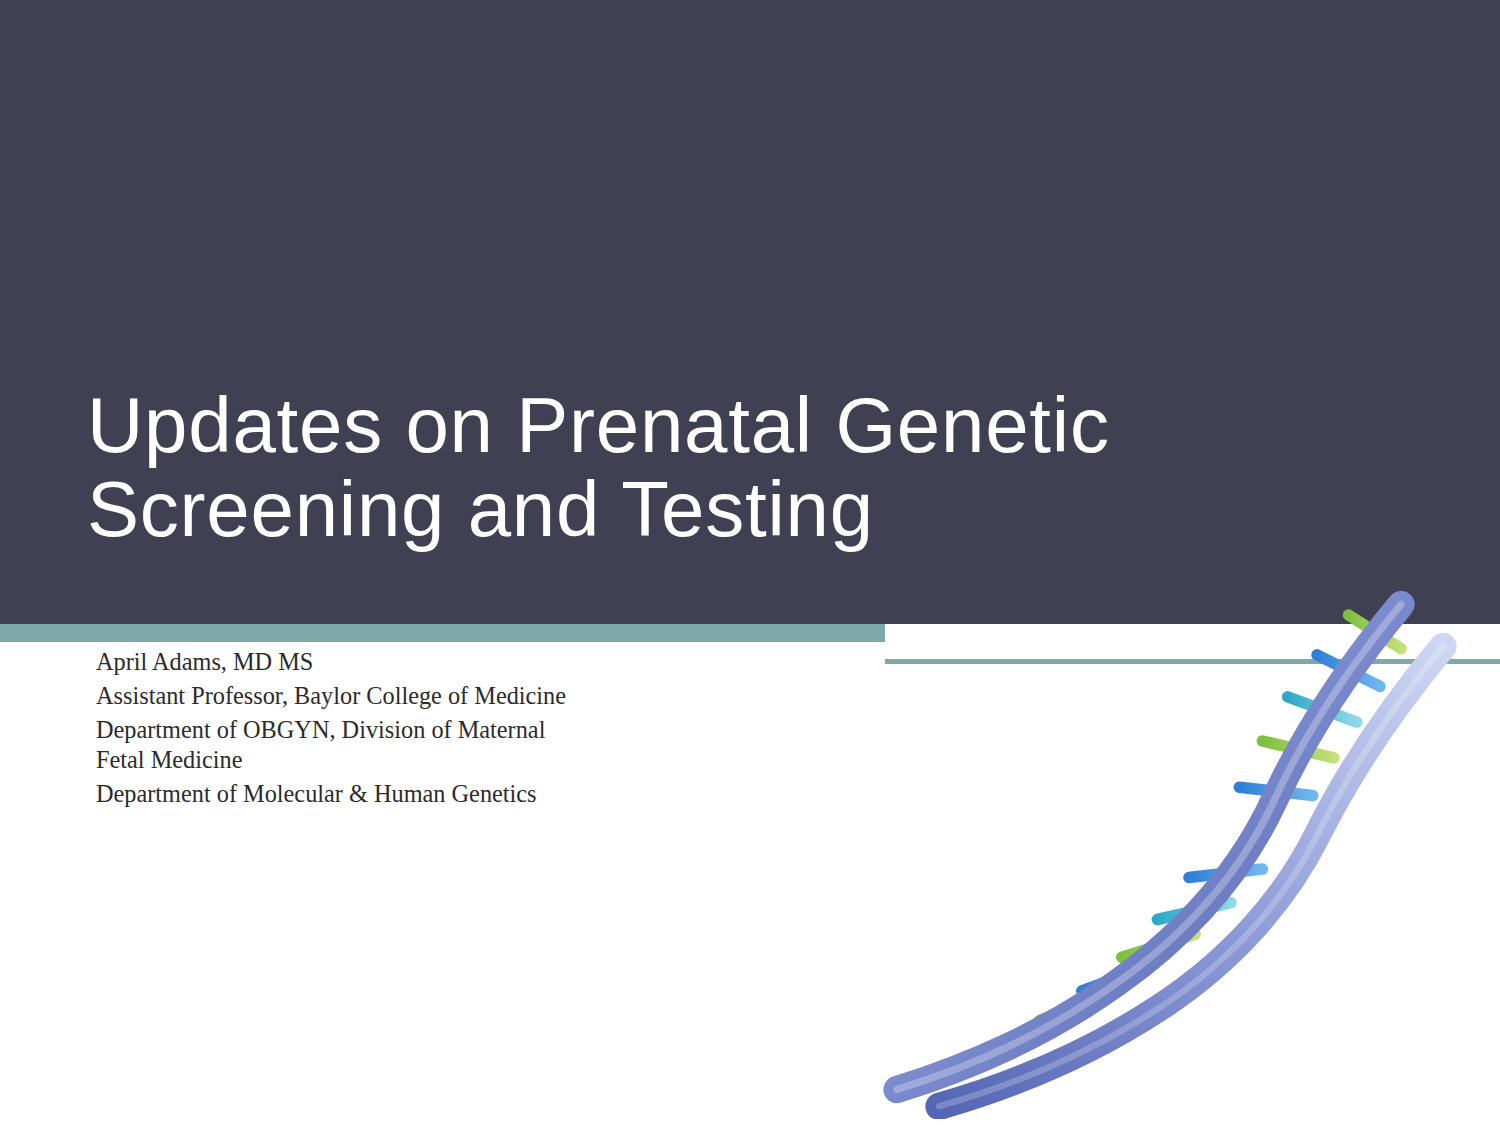Updates on Prenatal Genetic Screening and Testing
April Adams, MD MS
Assistant Professor, Baylor College of Medicine
Department of OBGYN, Division of Maternal
Fetal Medicine
Department of Molecular & Human Genetics